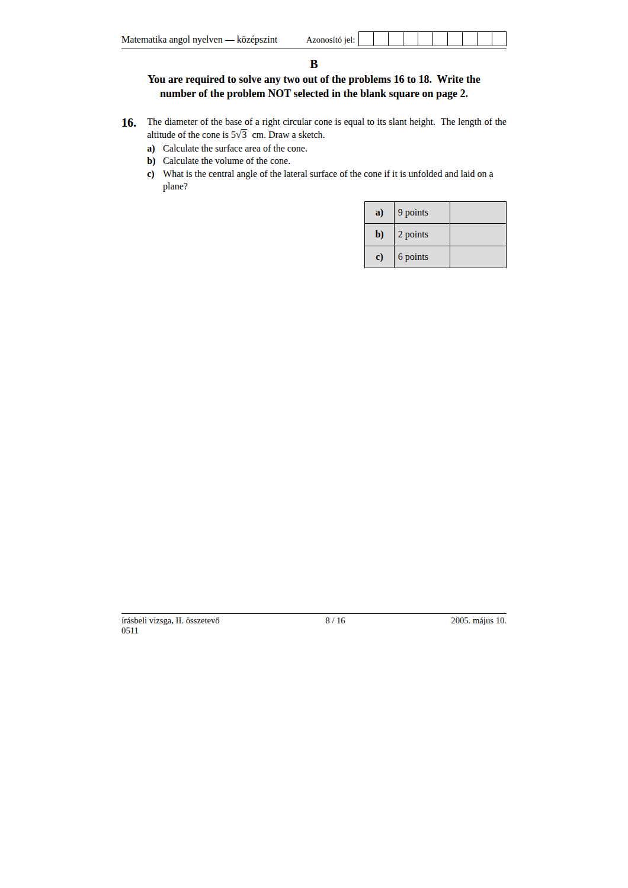Matematika angol nyelven — középszint
Azonosító jel:
B
You are required to solve any two out of the problems 16 to 18. Write the number of the problem NOT selected in the blank square on page 2.
16.
The diameter of the base of a right circular cone is equal to its slant height. The length of the altitude of the cone is 5√3 cm. Draw a sketch.
a)
Calculate the surface area of the cone.
b)
Calculate the volume of the cone.
c)
What is the central angle of the lateral surface of the cone if it is unfolded and laid on a plane?
| a) | 9 points | |
| b) | 2 points | |
| c) | 6 points | |
írásbeli vizsga, II. összetevő
0511
8 / 16
2005. május 10.